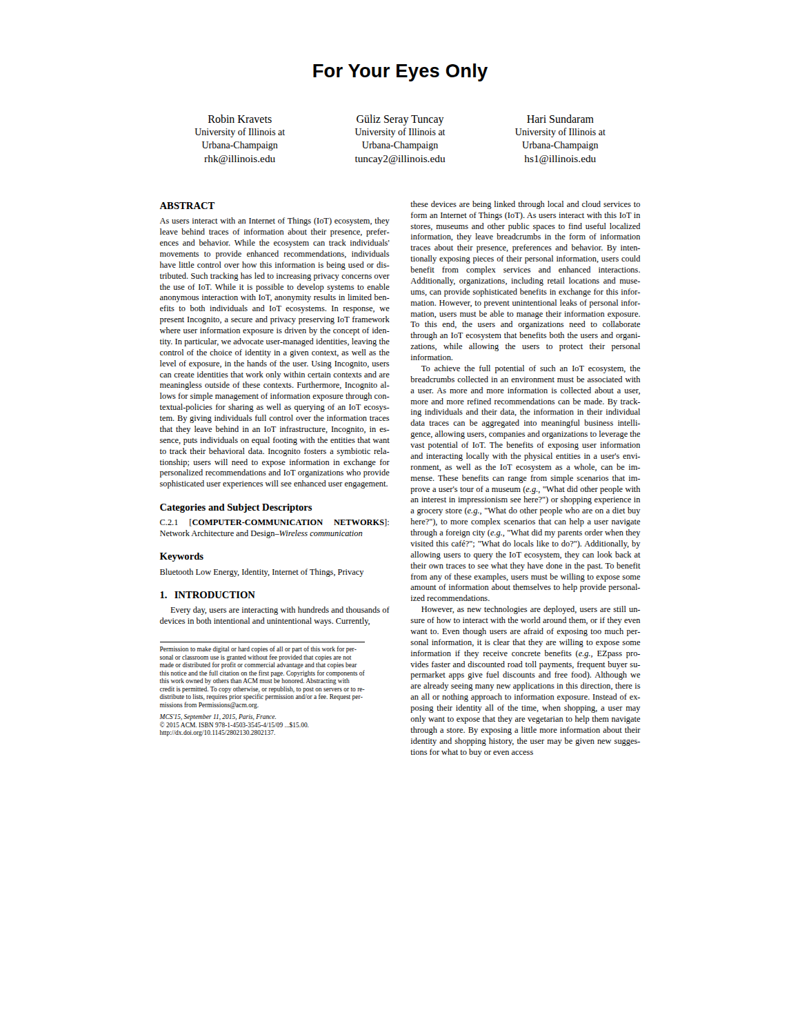For Your Eyes Only
| Robin Kravets University of Illinois at Urbana-Champaign rhk@illinois.edu | Güliz Seray Tuncay University of Illinois at Urbana-Champaign tuncay2@illinois.edu | Hari Sundaram University of Illinois at Urbana-Champaign hs1@illinois.edu |
ABSTRACT
As users interact with an Internet of Things (IoT) ecosystem, they leave behind traces of information about their presence, preferences and behavior. While the ecosystem can track individuals' movements to provide enhanced recommendations, individuals have little control over how this information is being used or distributed. Such tracking has led to increasing privacy concerns over the use of IoT. While it is possible to develop systems to enable anonymous interaction with IoT, anonymity results in limited benefits to both individuals and IoT ecosystems. In response, we present Incognito, a secure and privacy preserving IoT framework where user information exposure is driven by the concept of identity. In particular, we advocate user-managed identities, leaving the control of the choice of identity in a given context, as well as the level of exposure, in the hands of the user. Using Incognito, users can create identities that work only within certain contexts and are meaningless outside of these contexts. Furthermore, Incognito allows for simple management of information exposure through contextual-policies for sharing as well as querying of an IoT ecosystem. By giving individuals full control over the information traces that they leave behind in an IoT infrastructure, Incognito, in essence, puts individuals on equal footing with the entities that want to track their behavioral data. Incognito fosters a symbiotic relationship; users will need to expose information in exchange for personalized recommendations and IoT organizations who provide sophisticated user experiences will see enhanced user engagement.
Categories and Subject Descriptors
C.2.1 [COMPUTER-COMMUNICATION NETWORKS]: Network Architecture and Design–Wireless communication
Keywords
Bluetooth Low Energy, Identity, Internet of Things, Privacy
1. INTRODUCTION
Every day, users are interacting with hundreds and thousands of devices in both intentional and unintentional ways. Currently,
Permission to make digital or hard copies of all or part of this work for personal or classroom use is granted without fee provided that copies are not made or distributed for profit or commercial advantage and that copies bear this notice and the full citation on the first page. Copyrights for components of this work owned by others than ACM must be honored. Abstracting with credit is permitted. To copy otherwise, or republish, to post on servers or to redistribute to lists, requires prior specific permission and/or a fee. Request permissions from Permissions@acm.org.
MCS'15, September 11, 2015, Paris, France.
© 2015 ACM. ISBN 978-1-4503-3545-4/15/09 ...$15.00.
http://dx.doi.org/10.1145/2802130.2802137.
these devices are being linked through local and cloud services to form an Internet of Things (IoT). As users interact with this IoT in stores, museums and other public spaces to find useful localized information, they leave breadcrumbs in the form of information traces about their presence, preferences and behavior. By intentionally exposing pieces of their personal information, users could benefit from complex services and enhanced interactions. Additionally, organizations, including retail locations and museums, can provide sophisticated benefits in exchange for this information. However, to prevent unintentional leaks of personal information, users must be able to manage their information exposure. To this end, the users and organizations need to collaborate through an IoT ecosystem that benefits both the users and organizations, while allowing the users to protect their personal information.
To achieve the full potential of such an IoT ecosystem, the breadcrumbs collected in an environment must be associated with a user. As more and more information is collected about a user, more and more refined recommendations can be made. By tracking individuals and their data, the information in their individual data traces can be aggregated into meaningful business intelligence, allowing users, companies and organizations to leverage the vast potential of IoT. The benefits of exposing user information and interacting locally with the physical entities in a user's environment, as well as the IoT ecosystem as a whole, can be immense. These benefits can range from simple scenarios that improve a user's tour of a museum (e.g., "What did other people with an interest in impressionism see here?") or shopping experience in a grocery store (e.g., "What do other people who are on a diet buy here?"), to more complex scenarios that can help a user navigate through a foreign city (e.g., "What did my parents order when they visited this café?"; "What do locals like to do?"). Additionally, by allowing users to query the IoT ecosystem, they can look back at their own traces to see what they have done in the past. To benefit from any of these examples, users must be willing to expose some amount of information about themselves to help provide personalized recommendations.
However, as new technologies are deployed, users are still unsure of how to interact with the world around them, or if they even want to. Even though users are afraid of exposing too much personal information, it is clear that they are willing to expose some information if they receive concrete benefits (e.g., EZpass provides faster and discounted road toll payments, frequent buyer supermarket apps give fuel discounts and free food). Although we are already seeing many new applications in this direction, there is an all or nothing approach to information exposure. Instead of exposing their identity all of the time, when shopping, a user may only want to expose that they are vegetarian to help them navigate through a store. By exposing a little more information about their identity and shopping history, the user may be given new suggestions for what to buy or even access